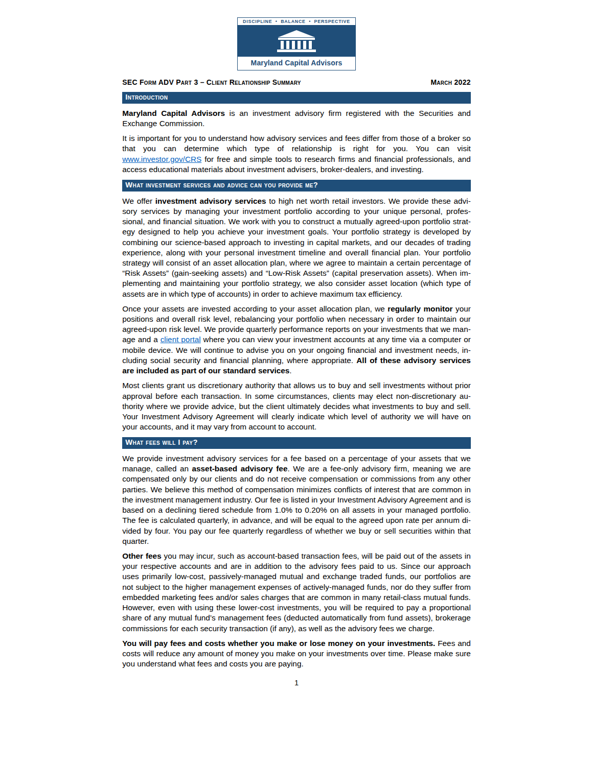Discipline • Balance • Perspective
Maryland Capital Advisors
SEC Form ADV Part 3 – Client Relationship Summary March 2022
Introduction
Maryland Capital Advisors is an investment advisory firm registered with the Securities and Exchange Commission.
It is important for you to understand how advisory services and fees differ from those of a broker so that you can determine which type of relationship is right for you. You can visit www.investor.gov/CRS for free and simple tools to research firms and financial professionals, and access educational materials about investment advisers, broker-dealers, and investing.
What investment services and advice can you provide me?
We offer investment advisory services to high net worth retail investors. We provide these advisory services by managing your investment portfolio according to your unique personal, professional, and financial situation. We work with you to construct a mutually agreed-upon portfolio strategy designed to help you achieve your investment goals. Your portfolio strategy is developed by combining our science-based approach to investing in capital markets, and our decades of trading experience, along with your personal investment timeline and overall financial plan. Your portfolio strategy will consist of an asset allocation plan, where we agree to maintain a certain percentage of “Risk Assets” (gain-seeking assets) and “Low-Risk Assets” (capital preservation assets). When implementing and maintaining your portfolio strategy, we also consider asset location (which type of assets are in which type of accounts) in order to achieve maximum tax efficiency.
Once your assets are invested according to your asset allocation plan, we regularly monitor your positions and overall risk level, rebalancing your portfolio when necessary in order to maintain our agreed-upon risk level. We provide quarterly performance reports on your investments that we manage and a client portal where you can view your investment accounts at any time via a computer or mobile device. We will continue to advise you on your ongoing financial and investment needs, including social security and financial planning, where appropriate. All of these advisory services are included as part of our standard services.
Most clients grant us discretionary authority that allows us to buy and sell investments without prior approval before each transaction. In some circumstances, clients may elect non-discretionary authority where we provide advice, but the client ultimately decides what investments to buy and sell. Your Investment Advisory Agreement will clearly indicate which level of authority we will have on your accounts, and it may vary from account to account.
What fees will I pay?
We provide investment advisory services for a fee based on a percentage of your assets that we manage, called an asset-based advisory fee. We are a fee-only advisory firm, meaning we are compensated only by our clients and do not receive compensation or commissions from any other parties. We believe this method of compensation minimizes conflicts of interest that are common in the investment management industry. Our fee is listed in your Investment Advisory Agreement and is based on a declining tiered schedule from 1.0% to 0.20% on all assets in your managed portfolio. The fee is calculated quarterly, in advance, and will be equal to the agreed upon rate per annum divided by four. You pay our fee quarterly regardless of whether we buy or sell securities within that quarter.
Other fees you may incur, such as account-based transaction fees, will be paid out of the assets in your respective accounts and are in addition to the advisory fees paid to us. Since our approach uses primarily low-cost, passively-managed mutual and exchange traded funds, our portfolios are not subject to the higher management expenses of actively-managed funds, nor do they suffer from embedded marketing fees and/or sales charges that are common in many retail-class mutual funds. However, even with using these lower-cost investments, you will be required to pay a proportional share of any mutual fund’s management fees (deducted automatically from fund assets), brokerage commissions for each security transaction (if any), as well as the advisory fees we charge.
You will pay fees and costs whether you make or lose money on your investments. Fees and costs will reduce any amount of money you make on your investments over time. Please make sure you understand what fees and costs you are paying.
1